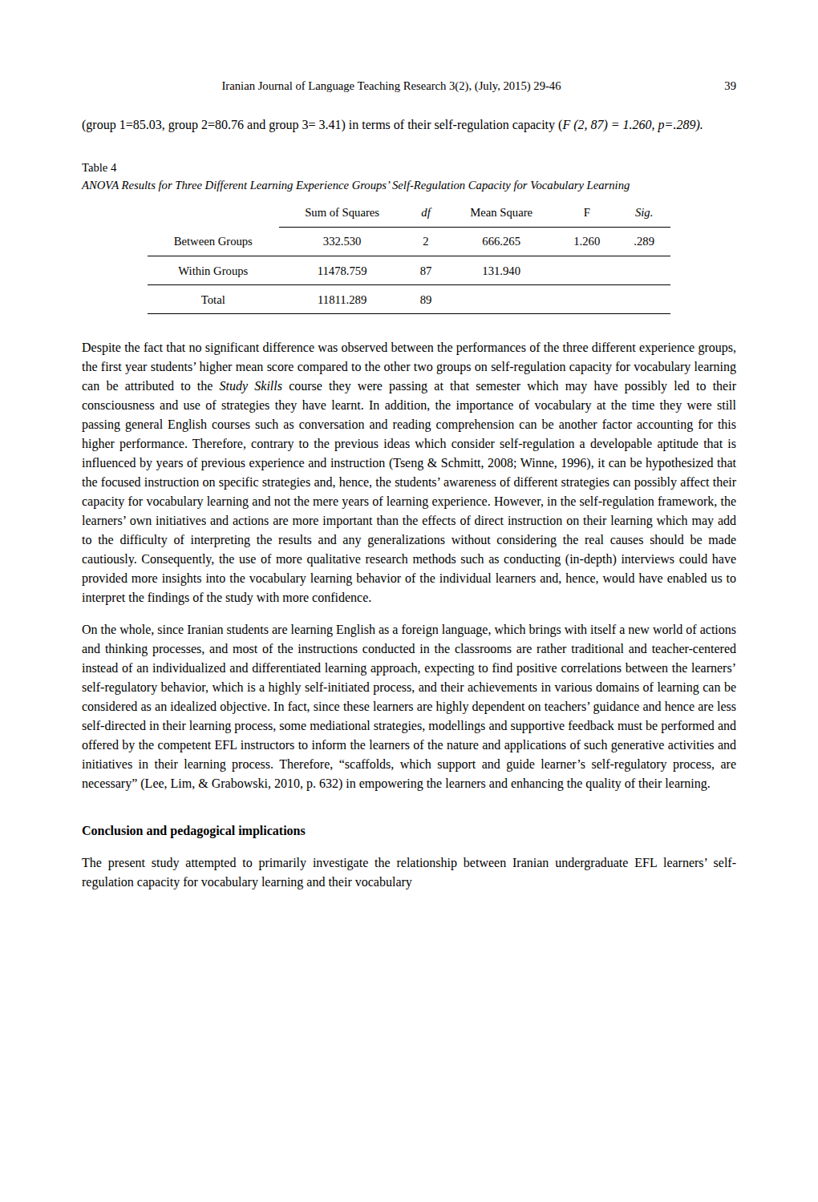Iranian Journal of Language Teaching Research 3(2), (July, 2015) 29-46 39
(group 1=85.03, group 2=80.76 and group 3= 3.41) in terms of their self-regulation capacity (F (2, 87) = 1.260, p=.289).
Table 4 ANOVA Results for Three Different Learning Experience Groups’ Self-Regulation Capacity for Vocabulary Learning
| | Sum of Squares | df | Mean Square | F | Sig. |
| --- | --- | --- | --- | --- | --- |
| Between Groups | 332.530 | 2 | 666.265 | 1.260 | .289 |
| Within Groups | 11478.759 | 87 | 131.940 | | |
| Total | 11811.289 | 89 | | | |
Despite the fact that no significant difference was observed between the performances of the three different experience groups, the first year students’ higher mean score compared to the other two groups on self-regulation capacity for vocabulary learning can be attributed to the Study Skills course they were passing at that semester which may have possibly led to their consciousness and use of strategies they have learnt. In addition, the importance of vocabulary at the time they were still passing general English courses such as conversation and reading comprehension can be another factor accounting for this higher performance. Therefore, contrary to the previous ideas which consider self-regulation a developable aptitude that is influenced by years of previous experience and instruction (Tseng & Schmitt, 2008; Winne, 1996), it can be hypothesized that the focused instruction on specific strategies and, hence, the students’ awareness of different strategies can possibly affect their capacity for vocabulary learning and not the mere years of learning experience. However, in the self-regulation framework, the learners’ own initiatives and actions are more important than the effects of direct instruction on their learning which may add to the difficulty of interpreting the results and any generalizations without considering the real causes should be made cautiously. Consequently, the use of more qualitative research methods such as conducting (in-depth) interviews could have provided more insights into the vocabulary learning behavior of the individual learners and, hence, would have enabled us to interpret the findings of the study with more confidence.
On the whole, since Iranian students are learning English as a foreign language, which brings with itself a new world of actions and thinking processes, and most of the instructions conducted in the classrooms are rather traditional and teacher-centered instead of an individualized and differentiated learning approach, expecting to find positive correlations between the learners’ self-regulatory behavior, which is a highly self-initiated process, and their achievements in various domains of learning can be considered as an idealized objective. In fact, since these learners are highly dependent on teachers’ guidance and hence are less self-directed in their learning process, some mediational strategies, modellings and supportive feedback must be performed and offered by the competent EFL instructors to inform the learners of the nature and applications of such generative activities and initiatives in their learning process. Therefore, “scaffolds, which support and guide learner’s self-regulatory process, are necessary” (Lee, Lim, & Grabowski, 2010, p. 632) in empowering the learners and enhancing the quality of their learning.
Conclusion and pedagogical implications
The present study attempted to primarily investigate the relationship between Iranian undergraduate EFL learners’ self-regulation capacity for vocabulary learning and their vocabulary